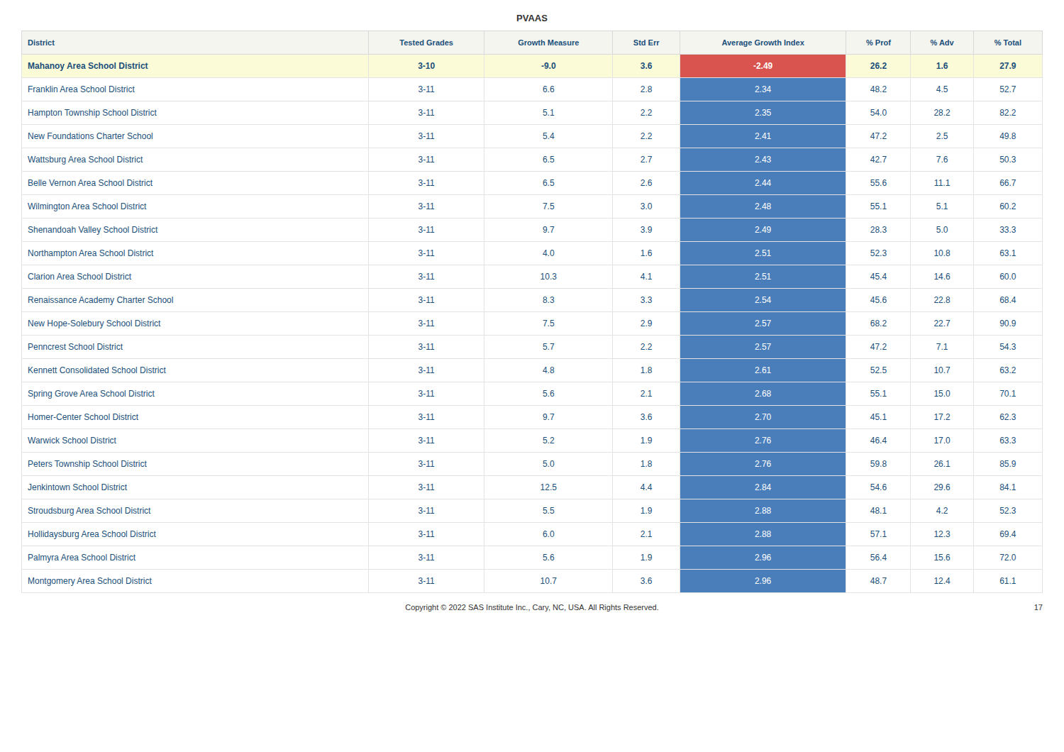PVAAS
| District | Tested Grades | Growth Measure | Std Err | Average Growth Index | % Prof | % Adv | % Total |
| --- | --- | --- | --- | --- | --- | --- | --- |
| Mahanoy Area School District | 3-10 | -9.0 | 3.6 | -2.49 | 26.2 | 1.6 | 27.9 |
| Franklin Area School District | 3-11 | 6.6 | 2.8 | 2.34 | 48.2 | 4.5 | 52.7 |
| Hampton Township School District | 3-11 | 5.1 | 2.2 | 2.35 | 54.0 | 28.2 | 82.2 |
| New Foundations Charter School | 3-11 | 5.4 | 2.2 | 2.41 | 47.2 | 2.5 | 49.8 |
| Wattsburg Area School District | 3-11 | 6.5 | 2.7 | 2.43 | 42.7 | 7.6 | 50.3 |
| Belle Vernon Area School District | 3-11 | 6.5 | 2.6 | 2.44 | 55.6 | 11.1 | 66.7 |
| Wilmington Area School District | 3-11 | 7.5 | 3.0 | 2.48 | 55.1 | 5.1 | 60.2 |
| Shenandoah Valley School District | 3-11 | 9.7 | 3.9 | 2.49 | 28.3 | 5.0 | 33.3 |
| Northampton Area School District | 3-11 | 4.0 | 1.6 | 2.51 | 52.3 | 10.8 | 63.1 |
| Clarion Area School District | 3-11 | 10.3 | 4.1 | 2.51 | 45.4 | 14.6 | 60.0 |
| Renaissance Academy Charter School | 3-11 | 8.3 | 3.3 | 2.54 | 45.6 | 22.8 | 68.4 |
| New Hope-Solebury School District | 3-11 | 7.5 | 2.9 | 2.57 | 68.2 | 22.7 | 90.9 |
| Penncrest School District | 3-11 | 5.7 | 2.2 | 2.57 | 47.2 | 7.1 | 54.3 |
| Kennett Consolidated School District | 3-11 | 4.8 | 1.8 | 2.61 | 52.5 | 10.7 | 63.2 |
| Spring Grove Area School District | 3-11 | 5.6 | 2.1 | 2.68 | 55.1 | 15.0 | 70.1 |
| Homer-Center School District | 3-11 | 9.7 | 3.6 | 2.70 | 45.1 | 17.2 | 62.3 |
| Warwick School District | 3-11 | 5.2 | 1.9 | 2.76 | 46.4 | 17.0 | 63.3 |
| Peters Township School District | 3-11 | 5.0 | 1.8 | 2.76 | 59.8 | 26.1 | 85.9 |
| Jenkintown School District | 3-11 | 12.5 | 4.4 | 2.84 | 54.6 | 29.6 | 84.1 |
| Stroudsburg Area School District | 3-11 | 5.5 | 1.9 | 2.88 | 48.1 | 4.2 | 52.3 |
| Hollidaysburg Area School District | 3-11 | 6.0 | 2.1 | 2.88 | 57.1 | 12.3 | 69.4 |
| Palmyra Area School District | 3-11 | 5.6 | 1.9 | 2.96 | 56.4 | 15.6 | 72.0 |
| Montgomery Area School District | 3-11 | 10.7 | 3.6 | 2.96 | 48.7 | 12.4 | 61.1 |
Copyright © 2022 SAS Institute Inc., Cary, NC, USA. All Rights Reserved. 17